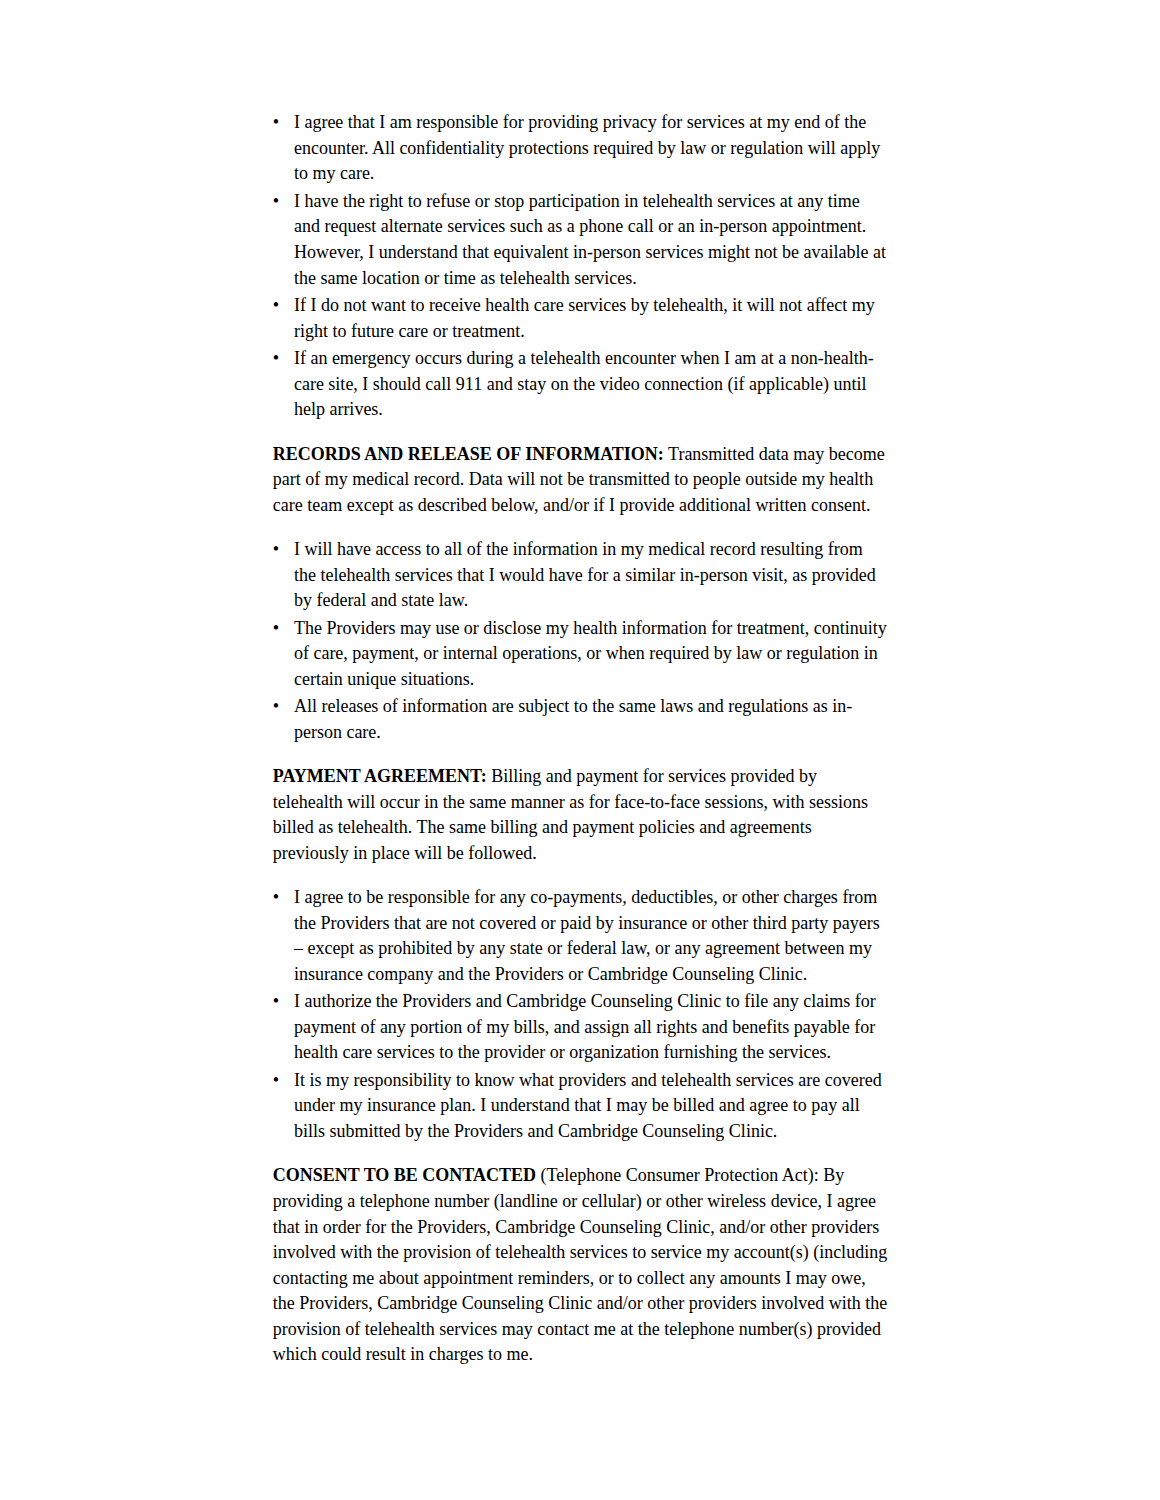I agree that I am responsible for providing privacy for services at my end of the encounter. All confidentiality protections required by law or regulation will apply to my care.
I have the right to refuse or stop participation in telehealth services at any time and request alternate services such as a phone call or an in-person appointment. However, I understand that equivalent in-person services might not be available at the same location or time as telehealth services.
If I do not want to receive health care services by telehealth, it will not affect my right to future care or treatment.
If an emergency occurs during a telehealth encounter when I am at a non-health-care site, I should call 911 and stay on the video connection (if applicable) until help arrives.
RECORDS AND RELEASE OF INFORMATION: Transmitted data may become part of my medical record. Data will not be transmitted to people outside my health care team except as described below, and/or if I provide additional written consent.
I will have access to all of the information in my medical record resulting from the telehealth services that I would have for a similar in-person visit, as provided by federal and state law.
The Providers may use or disclose my health information for treatment, continuity of care, payment, or internal operations, or when required by law or regulation in certain unique situations.
All releases of information are subject to the same laws and regulations as in-person care.
PAYMENT AGREEMENT: Billing and payment for services provided by telehealth will occur in the same manner as for face-to-face sessions, with sessions billed as telehealth. The same billing and payment policies and agreements previously in place will be followed.
I agree to be responsible for any co-payments, deductibles, or other charges from the Providers that are not covered or paid by insurance or other third party payers – except as prohibited by any state or federal law, or any agreement between my insurance company and the Providers or Cambridge Counseling Clinic.
I authorize the Providers and Cambridge Counseling Clinic to file any claims for payment of any portion of my bills, and assign all rights and benefits payable for health care services to the provider or organization furnishing the services.
It is my responsibility to know what providers and telehealth services are covered under my insurance plan. I understand that I may be billed and agree to pay all bills submitted by the Providers and Cambridge Counseling Clinic.
CONSENT TO BE CONTACTED (Telephone Consumer Protection Act): By providing a telephone number (landline or cellular) or other wireless device, I agree that in order for the Providers, Cambridge Counseling Clinic, and/or other providers involved with the provision of telehealth services to service my account(s) (including contacting me about appointment reminders, or to collect any amounts I may owe, the Providers, Cambridge Counseling Clinic and/or other providers involved with the provision of telehealth services may contact me at the telephone number(s) provided which could result in charges to me.